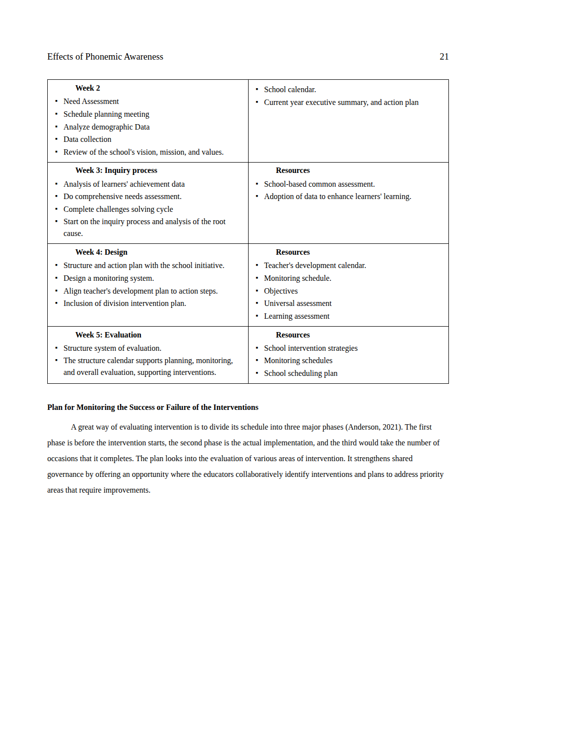Effects of Phonemic Awareness 21
| Week 2 Need Assessment Schedule planning meeting Analyze demographic Data Data collection Review of the school's vision, mission, and values. | School calendar. Current year executive summary, and action plan |
| Week 3: Inquiry process Analysis of learners' achievement data Do comprehensive needs assessment. Complete challenges solving cycle Start on the inquiry process and analysis of the root cause. | Resources School-based common assessment. Adoption of data to enhance learners' learning. |
| Week 4: Design Structure and action plan with the school initiative. Design a monitoring system. Align teacher's development plan to action steps. Inclusion of division intervention plan. | Resources Teacher's development calendar. Monitoring schedule. Objectives Universal assessment Learning assessment |
| Week 5: Evaluation Structure system of evaluation. The structure calendar supports planning, monitoring, and overall evaluation, supporting interventions. | Resources School intervention strategies Monitoring schedules School scheduling plan |
Plan for Monitoring the Success or Failure of the Interventions
A great way of evaluating intervention is to divide its schedule into three major phases (Anderson, 2021). The first phase is before the intervention starts, the second phase is the actual implementation, and the third would take the number of occasions that it completes. The plan looks into the evaluation of various areas of intervention. It strengthens shared governance by offering an opportunity where the educators collaboratively identify interventions and plans to address priority areas that require improvements.